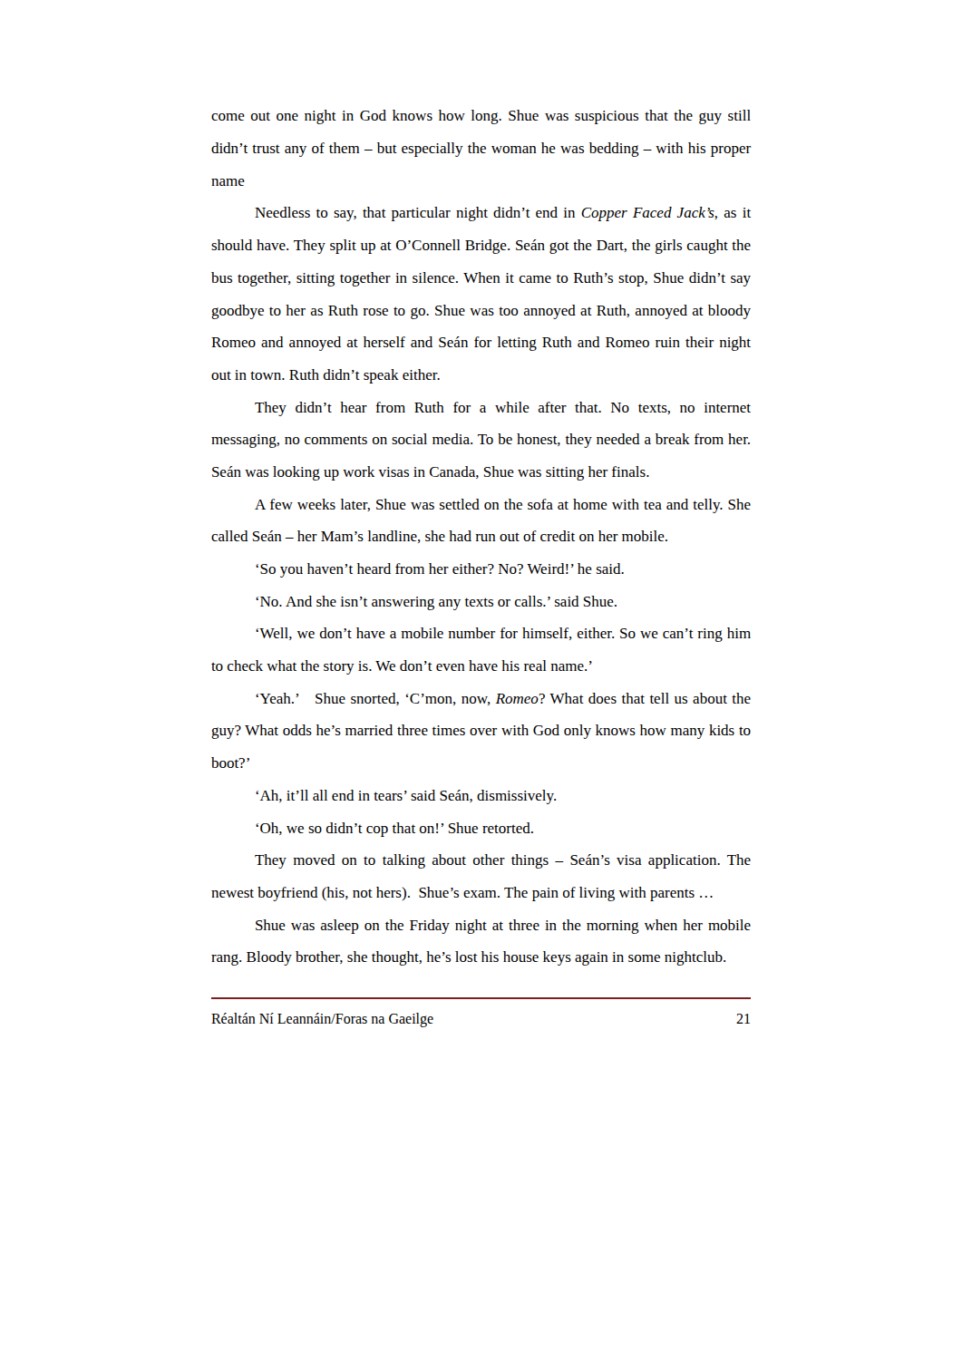come out one night in God knows how long. Shue was suspicious that the guy still didn’t trust any of them – but especially the woman he was bedding – with his proper name
Needless to say, that particular night didn’t end in Copper Faced Jack’s, as it should have. They split up at O’Connell Bridge. Seán got the Dart, the girls caught the bus together, sitting together in silence. When it came to Ruth’s stop, Shue didn’t say goodbye to her as Ruth rose to go. Shue was too annoyed at Ruth, annoyed at bloody Romeo and annoyed at herself and Seán for letting Ruth and Romeo ruin their night out in town. Ruth didn’t speak either.
They didn’t hear from Ruth for a while after that. No texts, no internet messaging, no comments on social media. To be honest, they needed a break from her. Seán was looking up work visas in Canada, Shue was sitting her finals.
A few weeks later, Shue was settled on the sofa at home with tea and telly. She called Seán – her Mam’s landline, she had run out of credit on her mobile.
‘So you haven’t heard from her either? No? Weird!’ he said.
‘No. And she isn’t answering any texts or calls.’ said Shue.
‘Well, we don’t have a mobile number for himself, either. So we can’t ring him to check what the story is. We don’t even have his real name.’
‘Yeah.’ Shue snorted, ‘C’mon, now, Romeo? What does that tell us about the guy? What odds he’s married three times over with God only knows how many kids to boot?’
‘Ah, it’ll all end in tears’ said Seán, dismissively.
‘Oh, we so didn’t cop that on!’ Shue retorted.
They moved on to talking about other things – Seán’s visa application. The newest boyfriend (his, not hers). Shue’s exam. The pain of living with parents …
Shue was asleep on the Friday night at three in the morning when her mobile rang. Bloody brother, she thought, he’s lost his house keys again in some nightclub.
Réaltán Ní Leannáin/Foras na Gaeilge 21